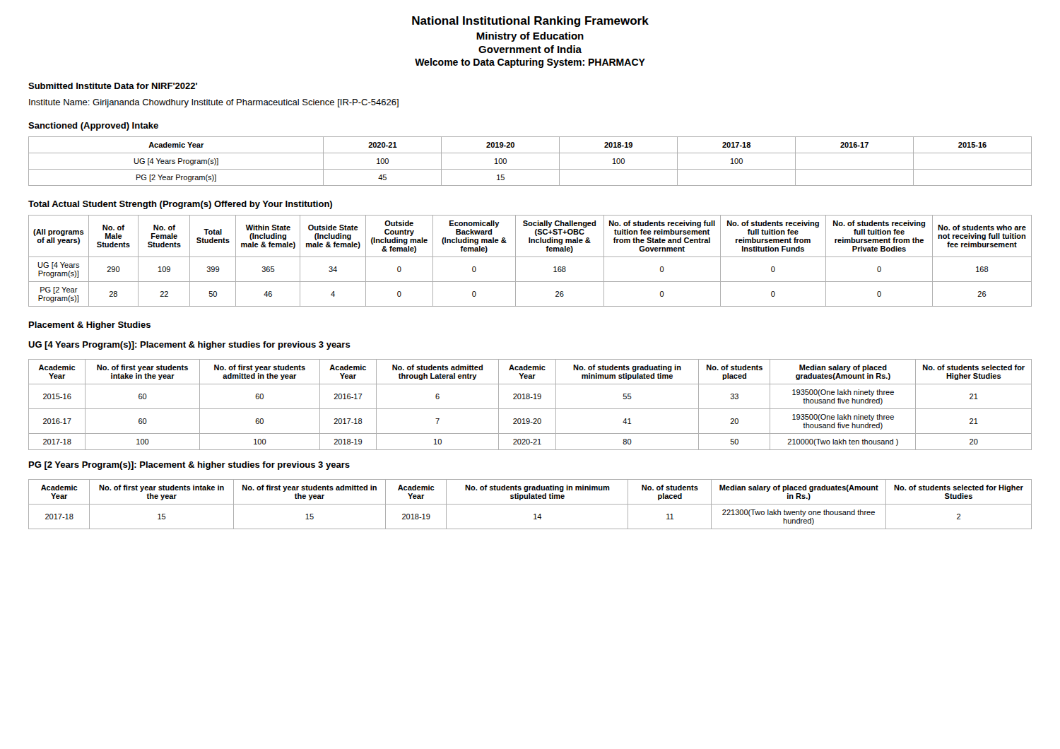National Institutional Ranking Framework
Ministry of Education
Government of India
Welcome to Data Capturing System: PHARMACY
Submitted Institute Data for NIRF'2022'
Institute Name: Girijananda Chowdhury Institute of Pharmaceutical Science [IR-P-C-54626]
Sanctioned (Approved) Intake
| Academic Year | 2020-21 | 2019-20 | 2018-19 | 2017-18 | 2016-17 | 2015-16 |
| --- | --- | --- | --- | --- | --- | --- |
| UG [4 Years Program(s)] | 100 | 100 | 100 | 100 | | |
| PG [2 Year Program(s)] | 45 | 15 | | | | |
Total Actual Student Strength (Program(s) Offered by Your Institution)
| (All programs of all years) | No. of Male Students | No. of Female Students | Total Students | Within State (Including male & female) | Outside State (Including male & female) | Outside Country (Including male & female) | Economically Backward (Including male & female) | Socially Challenged (SC+ST+OBC Including male & female) | No. of students receiving full tuition fee reimbursement from the State and Central Government | No. of students receiving full tuition fee reimbursement from Institution Funds | No. of students receiving full tuition fee reimbursement from the Private Bodies | No. of students who are not receiving full tuition fee reimbursement |
| --- | --- | --- | --- | --- | --- | --- | --- | --- | --- | --- | --- | --- |
| UG [4 Years Program(s)] | 290 | 109 | 399 | 365 | 34 | 0 | 0 | 168 | 0 | 0 | 0 | 168 |
| PG [2 Year Program(s)] | 28 | 22 | 50 | 46 | 4 | 0 | 0 | 26 | 0 | 0 | 0 | 26 |
Placement & Higher Studies
UG [4 Years Program(s)]: Placement & higher studies for previous 3 years
| Academic Year | No. of first year students intake in the year | No. of first year students admitted in the year | Academic Year | No. of students admitted through Lateral entry | Academic Year | No. of students graduating in minimum stipulated time | No. of students placed | Median salary of placed graduates(Amount in Rs.) | No. of students selected for Higher Studies |
| --- | --- | --- | --- | --- | --- | --- | --- | --- | --- |
| 2015-16 | 60 | 60 | 2016-17 | 6 | 2018-19 | 55 | 33 | 193500(One lakh ninety three thousand five hundred) | 21 |
| 2016-17 | 60 | 60 | 2017-18 | 7 | 2019-20 | 41 | 20 | 193500(One lakh ninety three thousand five hundred) | 21 |
| 2017-18 | 100 | 100 | 2018-19 | 10 | 2020-21 | 80 | 50 | 210000(Two lakh ten thousand ) | 20 |
PG [2 Years Program(s)]: Placement & higher studies for previous 3 years
| Academic Year | No. of first year students intake in the year | No. of first year students admitted in the year | Academic Year | No. of students graduating in minimum stipulated time | No. of students placed | Median salary of placed graduates(Amount in Rs.) | No. of students selected for Higher Studies |
| --- | --- | --- | --- | --- | --- | --- | --- |
| 2017-18 | 15 | 15 | 2018-19 | 14 | 11 | 221300(Two lakh twenty one thousand three hundred) | 2 |